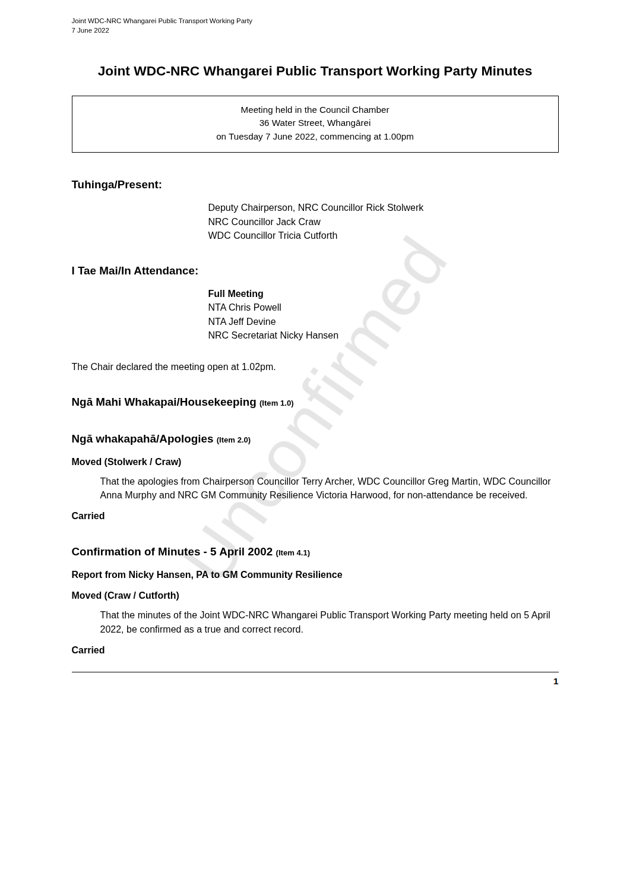Unconfirmed
Joint WDC-NRC Whangarei Public Transport Working Party
7 June 2022
Joint WDC-NRC Whangarei Public Transport Working Party Minutes
Meeting held in the Council Chamber
36 Water Street, Whangārei
on Tuesday 7 June 2022, commencing at 1.00pm
Tuhinga/Present:
Deputy Chairperson, NRC Councillor Rick Stolwerk
NRC Councillor Jack Craw
WDC Councillor Tricia Cutforth
I Tae Mai/In Attendance:
Full Meeting
NTA Chris Powell
NTA Jeff Devine
NRC Secretariat Nicky Hansen
The Chair declared the meeting open at 1.02pm.
Ngā Mahi Whakapai/Housekeeping (Item 1.0)
Ngā whakapahā/Apologies (Item 2.0)
Moved (Stolwerk / Craw)
That the apologies from Chairperson Councillor Terry Archer, WDC Councillor Greg Martin, WDC Councillor Anna Murphy and NRC GM Community Resilience Victoria Harwood, for non-attendance be received.
Carried
Confirmation of Minutes - 5 April 2002 (Item 4.1)
Report from Nicky Hansen, PA to GM Community Resilience
Moved (Craw / Cutforth)
That the minutes of the Joint WDC-NRC Whangarei Public Transport Working Party meeting held on 5 April 2022, be confirmed as a true and correct record.
Carried
1